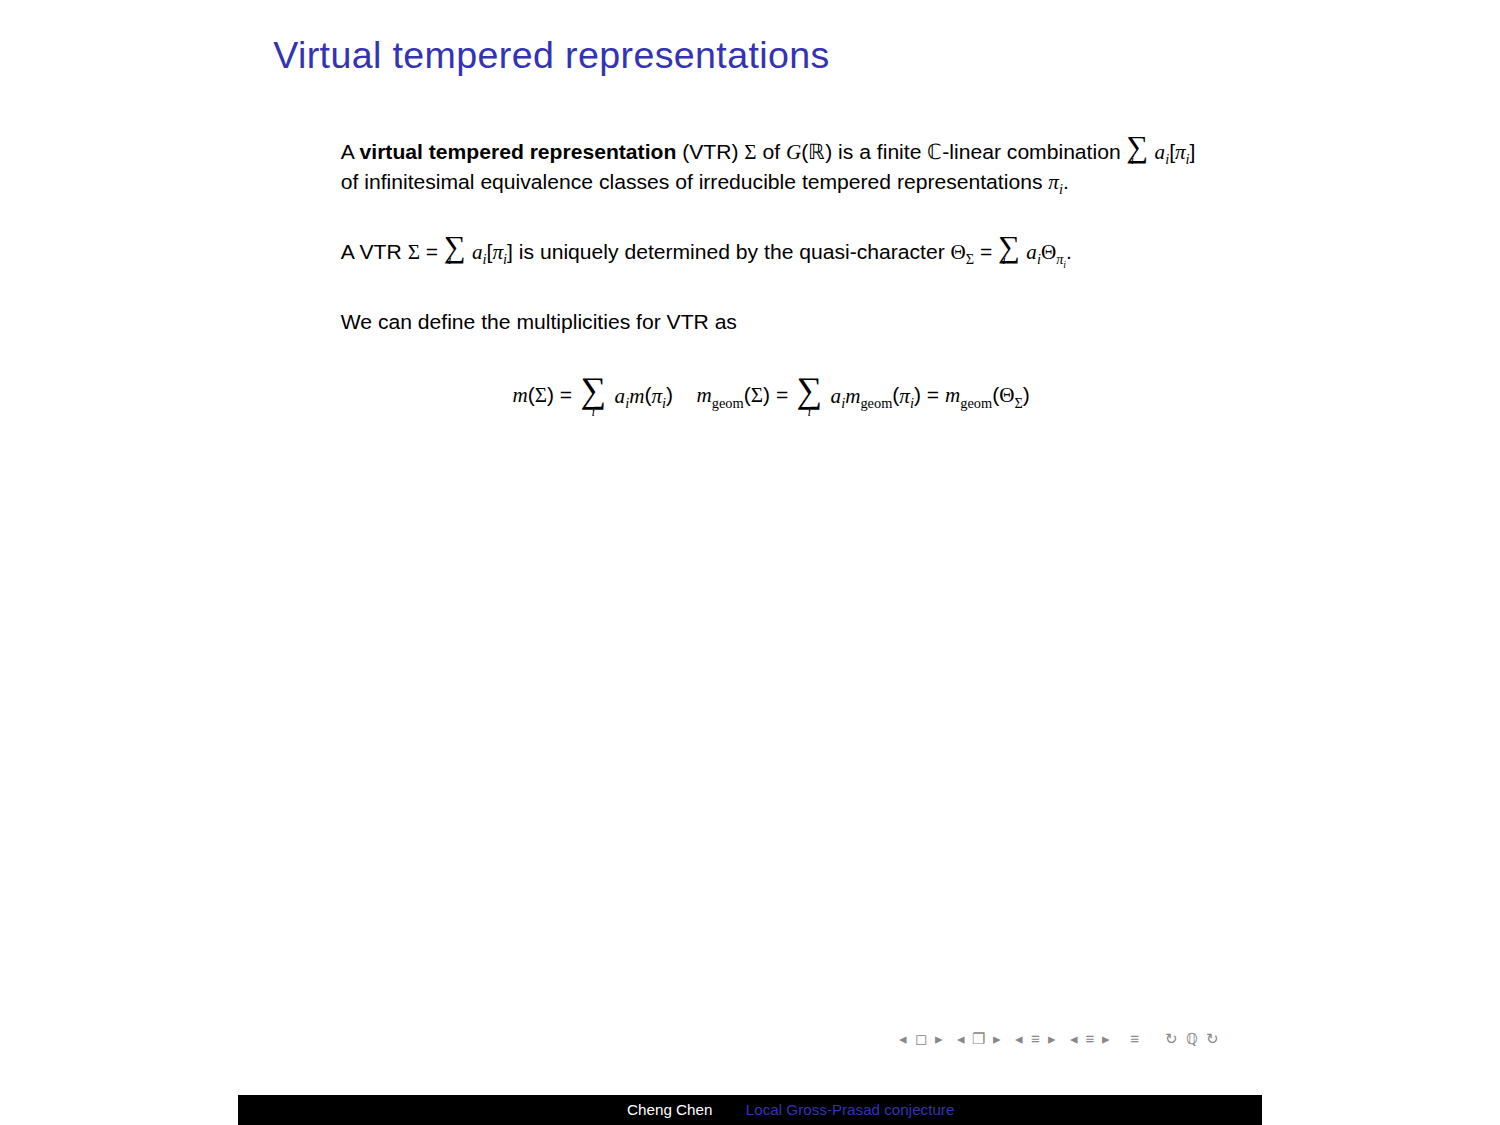Virtual tempered representations
A virtual tempered representation (VTR) Σ of G(ℝ) is a finite ℂ-linear combination ∑i ai[πi] of infinitesimal equivalence classes of irreducible tempered representations πi.
A VTR Σ = ∑i ai[πi] is uniquely determined by the quasi-character ΘΣ = ∑i ai Θπi.
We can define the multiplicities for VTR as
m(Σ) = ∑i aim(πi) mgeom(Σ) = ∑i aimgeom(πi) = mgeom(ΘΣ)
◂ ◻ ▸ ◂ ❐ ▸ ◂ ≡ ▸ ◂ ≡ ▸ ≡ ↻ ℚ ↻
Cheng Chen Local Gross-Prasad conjecture